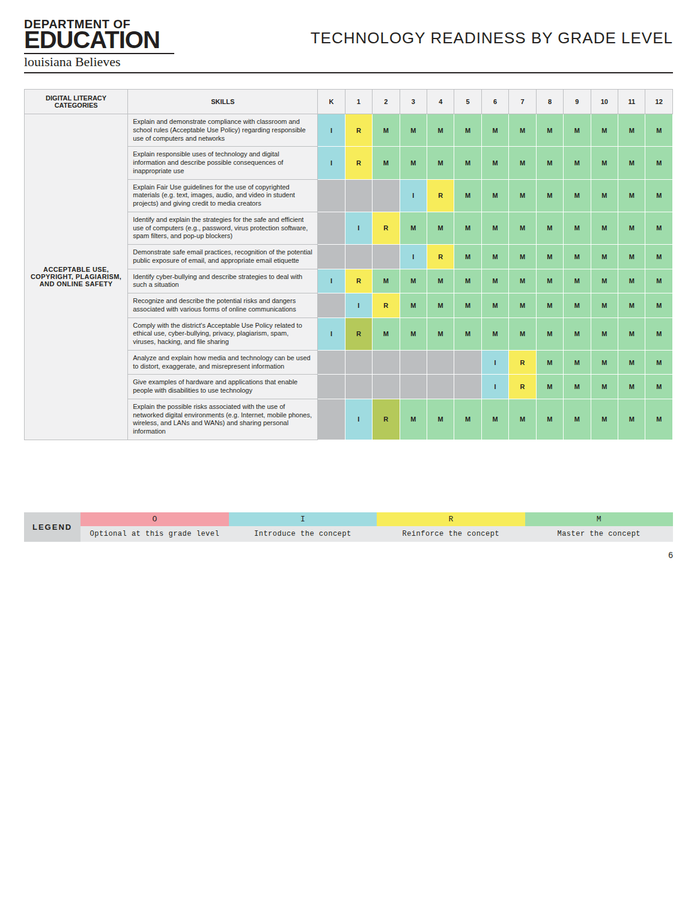Department of
Education
louisiana Believes
Technology Readiness by Grade Level
| DIGITAL LITERACY CATEGORIES | SKILLS | K | 1 | 2 | 3 | 4 | 5 | 6 | 7 | 8 | 9 | 10 | 11 | 12 |
| --- | --- | --- | --- | --- | --- | --- | --- | --- | --- | --- | --- | --- | --- | --- |
| Acceptable Use, Copyright, Plagiarism, and Online Safety | Explain and demonstrate compliance with classroom and school rules (Acceptable Use Policy) regarding responsible use of computers and networks | I | R | M | M | M | M | M | M | M | M | M | M | M |
| Explain responsible uses of technology and digital information and describe possible consequences of inappropriate use | I | R | M | M | M | M | M | M | M | M | M | M | M |
| Explain Fair Use guidelines for the use of copyrighted materials (e.g. text, images, audio, and video in student projects) and giving credit to media creators | | | | I | R | M | M | M | M | M | M | M | M |
| Identify and explain the strategies for the safe and efficient use of computers (e.g., password, virus protection software, spam filters, and pop-up blockers) | | I | R | M | M | M | M | M | M | M | M | M | M |
| Demonstrate safe email practices, recognition of the potential public exposure of email, and appropriate email etiquette | | | | I | R | M | M | M | M | M | M | M | M |
| Identify cyber-bullying and describe strategies to deal with such a situation | I | R | M | M | M | M | M | M | M | M | M | M | M |
| Recognize and describe the potential risks and dangers associated with various forms of online communications | | I | R | M | M | M | M | M | M | M | M | M | M |
| Comply with the district's Acceptable Use Policy related to ethical use, cyber-bullying, privacy, plagiarism, spam, viruses, hacking, and file sharing | I | R | M | M | M | M | M | M | M | M | M | M | M |
| Analyze and explain how media and technology can be used to distort, exaggerate, and misrepresent information | | | | | | | I | R | M | M | M | M | M |
| Give examples of hardware and applications that enable people with disabilities to use technology | | | | | | | I | R | M | M | M | M | M |
| Explain the possible risks associated with the use of networked digital environments (e.g. Internet, mobile phones, wireless, and LANs and WANs) and sharing personal information | | I | R | M | M | M | M | M | M | M | M | M | M |
LEGEND
O
Optional at this grade level
I
Introduce the concept
R
Reinforce the concept
M
Master the concept
6